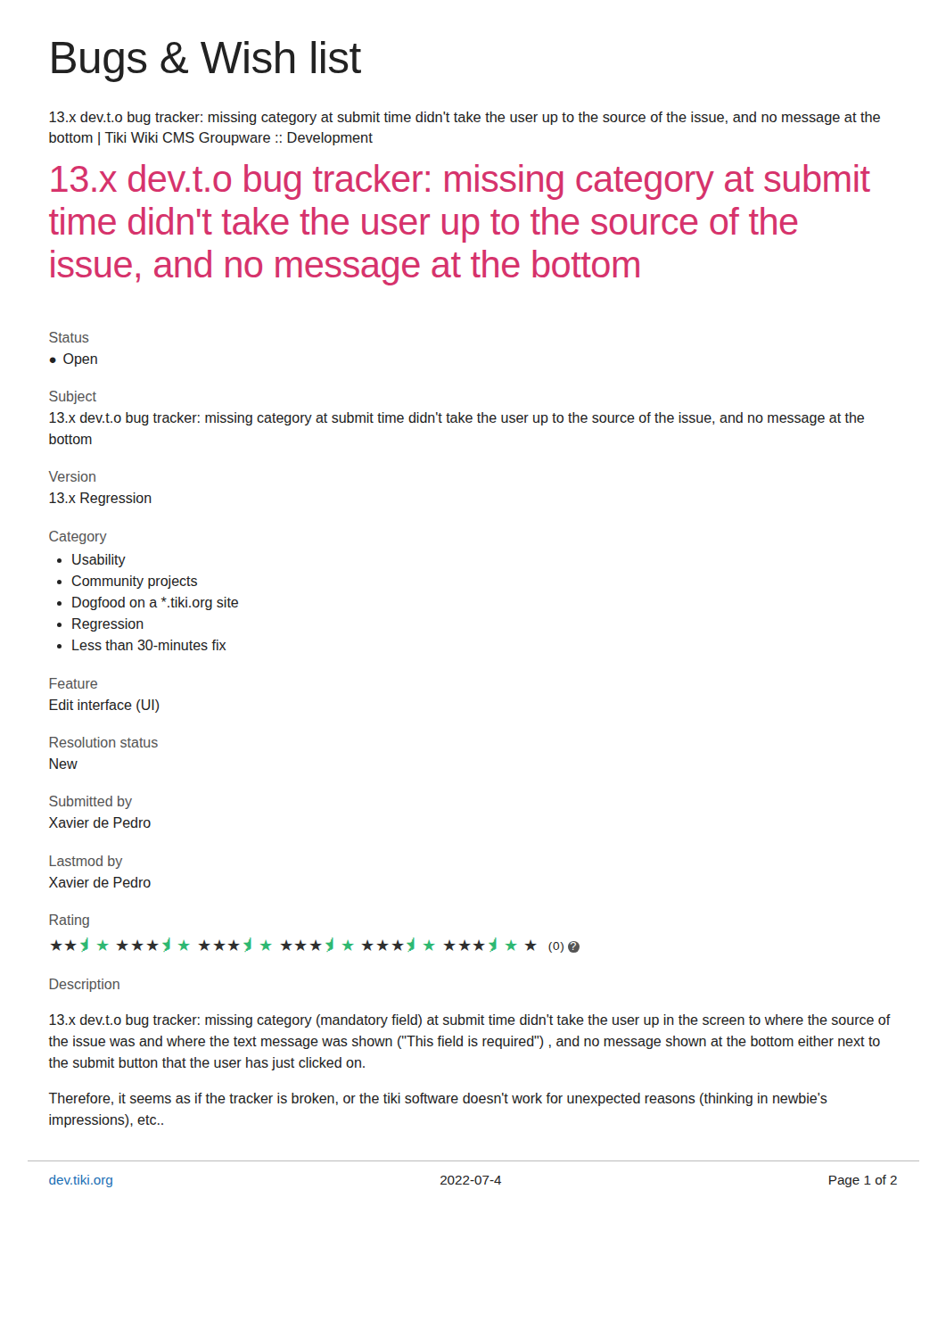Bugs & Wish list
13.x dev.t.o bug tracker: missing category at submit time didn't take the user up to the source of the issue, and no message at the bottom | Tiki Wiki CMS Groupware :: Development
13.x dev.t.o bug tracker: missing category at submit time didn't take the user up to the source of the issue, and no message at the bottom
Status
Open
Subject
13.x dev.t.o bug tracker: missing category at submit time didn't take the user up to the source of the issue, and no message at the bottom
Version
13.x Regression
Category
Usability
Community projects
Dogfood on a *.tiki.org site
Regression
Less than 30-minutes fix
Feature
Edit interface (UI)
Resolution status
New
Submitted by
Xavier de Pedro
Lastmod by
Xavier de Pedro
Rating
★★⯨★ ★★★⯨★ ★★★⯨★ ★★★⯨★ ★★★⯨★ ★★★⯨★ ★ (0)?
Description
13.x dev.t.o bug tracker: missing category (mandatory field) at submit time didn't take the user up in the screen to where the source of the issue was and where the text message was shown ("This field is required") , and no message shown at the bottom either next to the submit button that the user has just clicked on.
Therefore, it seems as if the tracker is broken, or the tiki software doesn't work for unexpected reasons (thinking in newbie's impressions), etc..
dev.tiki.org
2022-07-4
Page 1 of 2